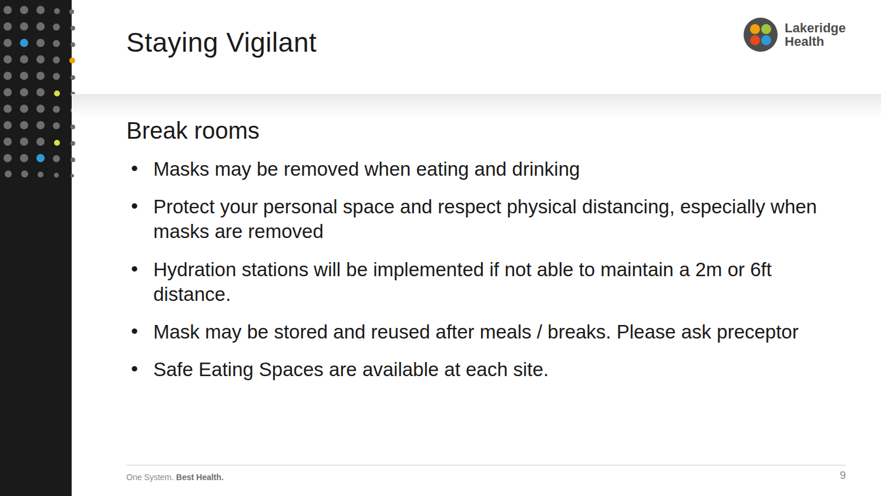Staying Vigilant
Lakeridge
Health
Break rooms
Masks may be removed when eating and drinking
Protect your personal space and respect physical distancing, especially when masks are removed
Hydration stations will be implemented if not able to maintain a 2m or 6ft distance.
Mask may be stored and reused after meals / breaks. Please ask preceptor
Safe Eating Spaces are available at each site.
One System. Best Health.
9